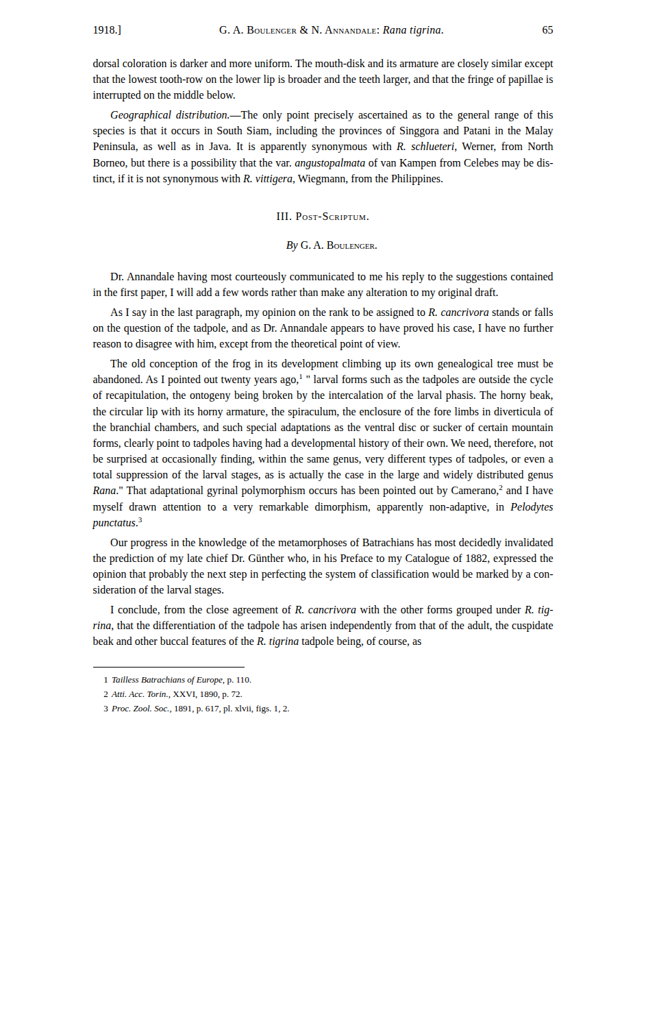1918.] G. A. Boulenger & N. Annandale: Rana tigrina. 65
dorsal coloration is darker and more uniform. The mouth-disk and its armature are closely similar except that the lowest tooth-row on the lower lip is broader and the teeth larger, and that the fringe of papillae is interrupted on the middle below.
Geographical distribution.—The only point precisely ascertained as to the general range of this species is that it occurs in South Siam, including the provinces of Singgora and Patani in the Malay Peninsula, as well as in Java. It is apparently synonymous with R. schlueteri, Werner, from North Borneo, but there is a possibility that the var. angustopalmata of van Kampen from Celebes may be distinct, if it is not synonymous with R. vittigera, Wiegmann, from the Philippines.
III. Post-Scriptum.
By G. A. Boulenger.
Dr. Annandale having most courteously communicated to me his reply to the suggestions contained in the first paper, I will add a few words rather than make any alteration to my original draft.
As I say in the last paragraph, my opinion on the rank to be assigned to R. cancrivora stands or falls on the question of the tadpole, and as Dr. Annandale appears to have proved his case, I have no further reason to disagree with him, except from the theoretical point of view.
The old conception of the frog in its development climbing up its own genealogical tree must be abandoned. As I pointed out twenty years ago,1 " larval forms such as the tadpoles are outside the cycle of recapitulation, the ontogeny being broken by the intercalation of the larval phasis. The horny beak, the circular lip with its horny armature, the spiraculum, the enclosure of the fore limbs in diverticula of the branchial chambers, and such special adaptations as the ventral disc or sucker of certain mountain forms, clearly point to tadpoles having had a developmental history of their own. We need, therefore, not be surprised at occasionally finding, within the same genus, very different types of tadpoles, or even a total suppression of the larval stages, as is actually the case in the large and widely distributed genus Rana." That adaptational gyrinal polymorphism occurs has been pointed out by Camerano,2 and I have myself drawn attention to a very remarkable dimorphism, apparently non-adaptive, in Pelodytes punctatus.3
Our progress in the knowledge of the metamorphoses of Batrachians has most decidedly invalidated the prediction of my late chief Dr. Günther who, in his Preface to my Catalogue of 1882, expressed the opinion that probably the next step in perfecting the system of classification would be marked by a consideration of the larval stages.
I conclude, from the close agreement of R. cancrivora with the other forms grouped under R. tigrina, that the differentiation of the tadpole has arisen independently from that of the adult, the cuspidate beak and other buccal features of the R. tigrina tadpole being, of course, as
1 Tailless Batrachians of Europe, p. 110.
2 Atti. Acc. Torin., XXVI, 1890, p. 72.
3 Proc. Zool. Soc., 1891, p. 617, pl. xlvii, figs. 1, 2.